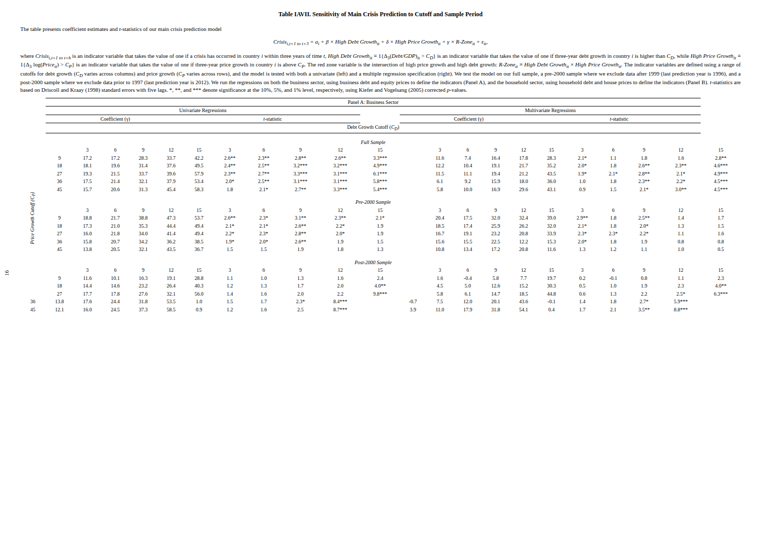16
Table IAVII. Sensitivity of Main Crisis Prediction to Cutoff and Sample Period
The table presents coefficient estimates and t-statistics of our main crisis prediction model
Crisisi,t+1 to t+3 = ai + β × High Debt Growthit + δ × High Price Growthit + γ × R-Zoneit + εit,
where Crisisi,t+1 to t+h is an indicator variable that takes the value of one if a crisis has occurred in country i within three years of time t, High Debt Growthit ≡ 1{Δ3(Debt/GDP)it > CD} is an indicator variable that takes the value of one if three-year debt growth in country i is higher than CD, while High Price Growthit ≡ 1{Δ3 log(Priceit) > CP} is an indicator variable that takes the value of one if three-year price growth in country i is above CP. The red zone variable is the intersection of high price growth and high debt growth: R-Zoneit ≡ High Debt Growthit × High Price Growthit. The indicator variables are defined using a range of cutoffs for debt growth (CD varies across columns) and price growth (CP varies across rows), and the model is tested with both a univariate (left) and a multiple regression specification (right). We test the model on our full sample, a pre-2000 sample where we exclude data after 1999 (last prediction year is 1996), and a post-2000 sample where we exclude data prior to 1997 (last prediction year is 2012). We run the regressions on both the business sector, using business debt and equity prices to define the indicators (Panel A), and the household sector, using household debt and house prices to define the indicators (Panel B). t-statistics are based on Driscoll and Kraay (1998) standard errors with five lags. *, **, and *** denote significance at the 10%, 5%, and 1% level, respectively, using Kiefer and Vogelsang (2005) corrected p-values.
| | Panel A: Business Sector |
| | Univariate Regressions | | Multivariate Regressions |
| | Coefficient (γ) | t -statistic | | Coefficient (γ) | t -statistic |
| | Debt Growth Cutoff ( C D ) |
| Price Growth Cutoff ( C P ) |
| Full Sample |
| | 3 | 6 | 9 | 12 | 15 | 3 | 6 | 9 | 12 | 15 | | 3 | 6 | 9 | 12 | 15 | 3 | 6 | 9 | 12 | 15 |
| 9 | 17.2 | 17.2 | 28.3 | 33.7 | 42.2 | 2.6** | 2.3** | 2.8** | 2.6** | 3.3*** | | 11.6 | 7.4 | 16.4 | 17.8 | 28.3 | 2.1* | 1.1 | 1.8 | 1.6 | 2.8** |
| 18 | 18.1 | 19.6 | 31.4 | 37.6 | 49.5 | 2.4** | 2.5** | 3.2*** | 3.2*** | 4.9*** | | 12.2 | 10.4 | 19.1 | 21.7 | 35.2 | 2.0* | 1.8 | 2.6** | 2.3** | 4.6*** |
| 27 | 19.3 | 21.5 | 33.7 | 39.6 | 57.9 | 2.3** | 2.7** | 3.3*** | 3.1*** | 6.1*** | | 11.5 | 11.1 | 19.4 | 21.2 | 43.5 | 1.9* | 2.1* | 2.8** | 2.1* | 4.9*** |
| 36 | 17.5 | 21.4 | 32.1 | 37.9 | 53.4 | 2.0* | 2.5** | 3.1*** | 3.1*** | 5.8*** | | 6.1 | 9.2 | 15.9 | 18.0 | 36.0 | 1.0 | 1.8 | 2.3** | 2.2* | 4.5*** |
| 45 | 15.7 | 20.6 | 31.3 | 45.4 | 58.3 | 1.8 | 2.1* | 2.7** | 3.3*** | 5.4*** | | 5.8 | 10.0 | 16.9 | 29.6 | 43.1 | 0.9 | 1.5 | 2.1* | 3.0** | 4.5*** |
| Pre-2000 Sample |
| | 3 | 6 | 9 | 12 | 15 | 3 | 6 | 9 | 12 | 15 | | 3 | 6 | 9 | 12 | 15 | 3 | 6 | 9 | 12 | 15 |
| 9 | 18.8 | 21.7 | 38.8 | 47.3 | 53.7 | 2.6** | 2.3* | 3.1** | 2.3** | 2.1* | | 20.4 | 17.5 | 32.0 | 32.4 | 39.0 | 2.9** | 1.8 | 2.5** | 1.4 | 1.7 |
| 18 | 17.3 | 21.0 | 35.3 | 44.4 | 49.4 | 2.1* | 2.1* | 2.6** | 2.2* | 1.9 | | 18.5 | 17.4 | 25.9 | 26.2 | 32.0 | 2.1* | 1.8 | 2.0* | 1.3 | 1.5 |
| 27 | 16.0 | 21.8 | 34.0 | 41.4 | 49.4 | 2.2* | 2.3* | 2.8** | 2.0* | 1.9 | | 16.7 | 19.1 | 23.2 | 20.8 | 33.9 | 2.3* | 2.3* | 2.2* | 1.1 | 1.6 |
| 36 | 15.8 | 20.7 | 34.2 | 36.2 | 38.5 | 1.9* | 2.0* | 2.6** | 1.9 | 1.5 | | 15.6 | 15.5 | 22.5 | 12.2 | 15.3 | 2.0* | 1.8 | 1.9 | 0.8 | 0.8 |
| 45 | 13.8 | 20.5 | 32.1 | 43.5 | 36.7 | 1.5 | 1.5 | 1.9 | 1.8 | 1.3 | | 10.8 | 13.4 | 17.2 | 20.8 | 11.6 | 1.3 | 1.2 | 1.1 | 1.0 | 0.5 |
| Post-2000 Sample |
| | 3 | 6 | 9 | 12 | 15 | 3 | 6 | 9 | 12 | 15 | | 3 | 6 | 9 | 12 | 15 | 3 | 6 | 9 | 12 | 15 |
| 9 | 11.6 | 10.1 | 16.3 | 19.1 | 28.8 | 1.1 | 1.0 | 1.3 | 1.6 | 2.4 | | 1.6 | -0.4 | 5.8 | 7.7 | 19.7 | 0.2 | -0.1 | 0.8 | 1.1 | 2.3 |
| 18 | 14.4 | 14.6 | 23.2 | 26.4 | 40.3 | 1.2 | 1.3 | 1.7 | 2.0 | 4.0** | | 4.5 | 5.0 | 12.6 | 15.2 | 30.3 | 0.5 | 1.0 | 1.9 | 2.3 | 4.0** |
| 27 | 17.7 | 17.8 | 27.6 | 32.1 | 56.0 | 1.4 | 1.6 | 2.0 | 2.2 | 9.8*** | | 5.8 | 6.1 | 14.7 | 18.5 | 44.8 | 0.6 | 1.3 | 2.2 | 2.5* | 6.3*** |
| 36 | 13.8 | 17.6 | 24.4 | 31.8 | 53.5 | 1.0 | 1.5 | 1.7 | 2.3* | 8.4*** | | -0.7 | 7.5 | 12.0 | 20.1 | 43.6 | -0.1 | 1.4 | 1.8 | 2.7* | 5.9*** |
| 45 | 12.1 | 16.0 | 24.5 | 37.3 | 58.5 | 0.9 | 1.2 | 1.6 | 2.5 | 8.7*** | | 3.9 | 11.0 | 17.9 | 31.8 | 54.1 | 0.4 | 1.7 | 2.1 | 3.5** | 8.8*** |